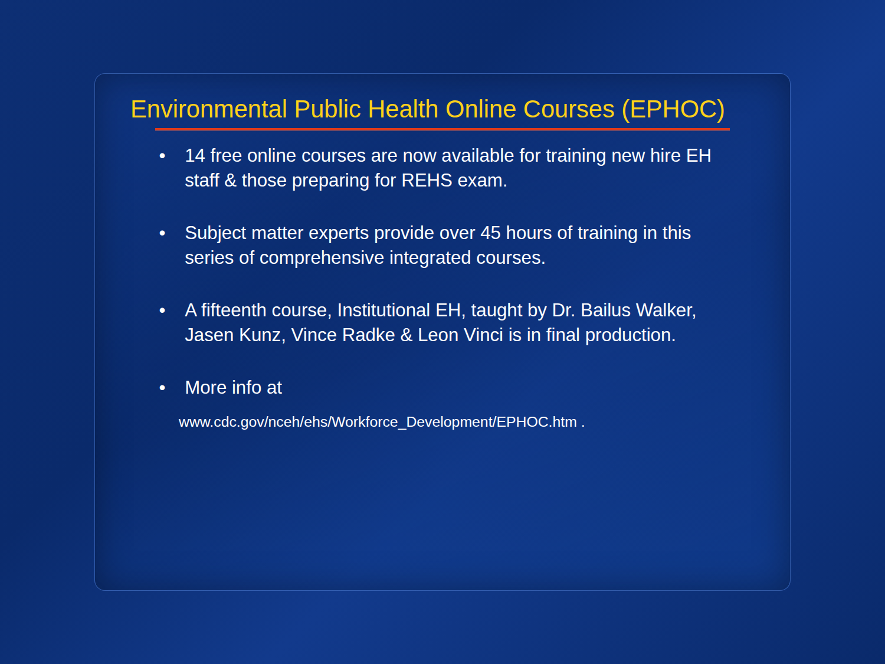Environmental Public Health Online Courses (EPHOC)
14 free online courses are now available for training new hire EH staff & those preparing for REHS exam.
Subject matter experts provide over 45 hours of training in this series of comprehensive integrated courses.
A fifteenth course, Institutional EH, taught by Dr. Bailus Walker, Jasen Kunz, Vince Radke & Leon Vinci is in final production.
More info at
www.cdc.gov/nceh/ehs/Workforce_Development/EPHOC.htm .